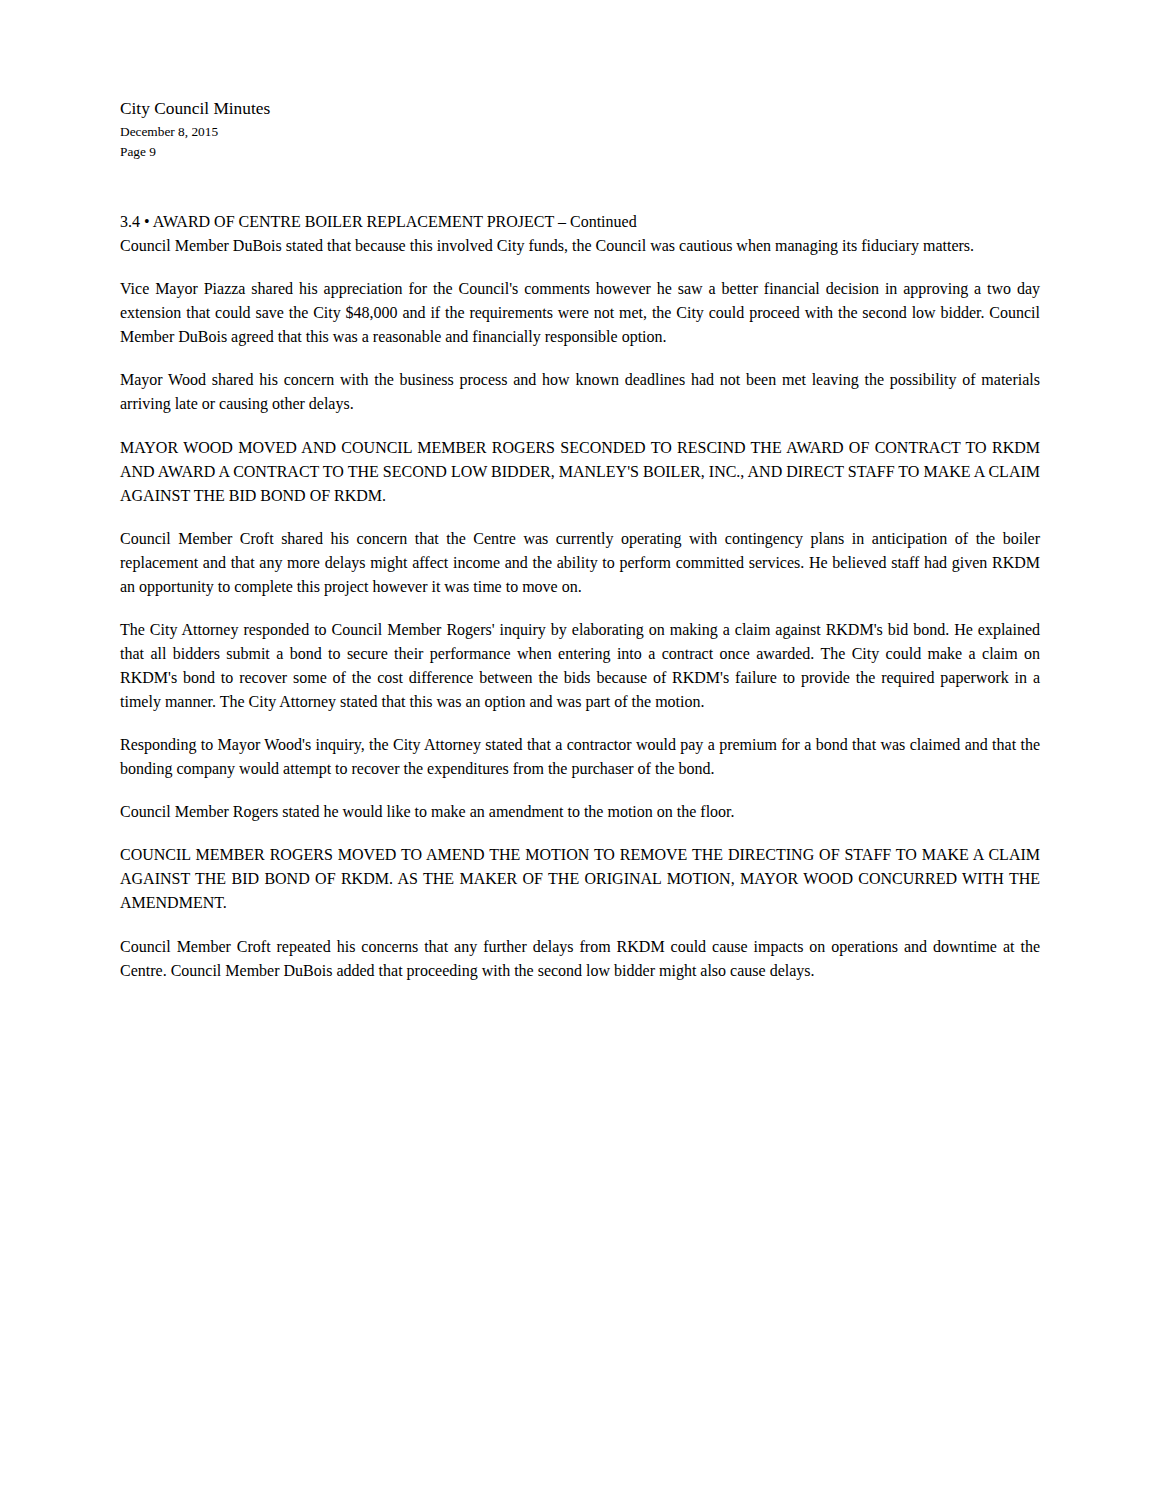City Council Minutes
December 8, 2015
Page 9
3.4 • AWARD OF CENTRE BOILER REPLACEMENT PROJECT – Continued
Council Member DuBois stated that because this involved City funds, the Council was cautious when managing its fiduciary matters.
Vice Mayor Piazza shared his appreciation for the Council's comments however he saw a better financial decision in approving a two day extension that could save the City $48,000 and if the requirements were not met, the City could proceed with the second low bidder. Council Member DuBois agreed that this was a reasonable and financially responsible option.
Mayor Wood shared his concern with the business process and how known deadlines had not been met leaving the possibility of materials arriving late or causing other delays.
MAYOR WOOD MOVED AND COUNCIL MEMBER ROGERS SECONDED TO RESCIND THE AWARD OF CONTRACT TO RKDM AND AWARD A CONTRACT TO THE SECOND LOW BIDDER, MANLEY'S BOILER, INC., AND DIRECT STAFF TO MAKE A CLAIM AGAINST THE BID BOND OF RKDM.
Council Member Croft shared his concern that the Centre was currently operating with contingency plans in anticipation of the boiler replacement and that any more delays might affect income and the ability to perform committed services. He believed staff had given RKDM an opportunity to complete this project however it was time to move on.
The City Attorney responded to Council Member Rogers' inquiry by elaborating on making a claim against RKDM's bid bond. He explained that all bidders submit a bond to secure their performance when entering into a contract once awarded. The City could make a claim on RKDM's bond to recover some of the cost difference between the bids because of RKDM's failure to provide the required paperwork in a timely manner. The City Attorney stated that this was an option and was part of the motion.
Responding to Mayor Wood's inquiry, the City Attorney stated that a contractor would pay a premium for a bond that was claimed and that the bonding company would attempt to recover the expenditures from the purchaser of the bond.
Council Member Rogers stated he would like to make an amendment to the motion on the floor.
COUNCIL MEMBER ROGERS MOVED TO AMEND THE MOTION TO REMOVE THE DIRECTING OF STAFF TO MAKE A CLAIM AGAINST THE BID BOND OF RKDM. AS THE MAKER OF THE ORIGINAL MOTION, MAYOR WOOD CONCURRED WITH THE AMENDMENT.
Council Member Croft repeated his concerns that any further delays from RKDM could cause impacts on operations and downtime at the Centre. Council Member DuBois added that proceeding with the second low bidder might also cause delays.